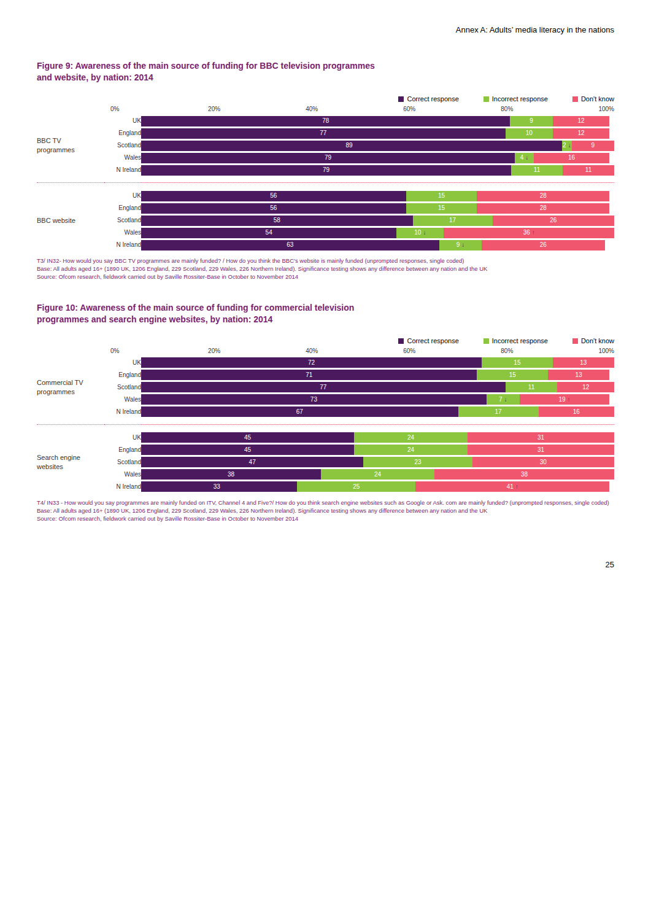Annex A: Adults’ media literacy in the nations
Figure 9: Awareness of the main source of funding for BBC television programmes
and website, by nation: 2014
Correct response Incorrect response Don't know
0%
20%
40%
60%
80%
100%
| BBC TV programmes | UK | 78 9 12 |
| England | 77 10 12 |
| Scotland | 89 ↑ 2 ↓ 9 |
| Wales | 79 4 ↓ 16 |
| N Ireland | 79 11 11 |
| BBC website | UK | 56 15 28 |
| England | 56 15 28 |
| Scotland | 58 17 26 |
| Wales | 54 10 ↓ 36 ↑ |
| N Ireland | 63 9 ↓ 26 |
T3/ IN32- How would you say BBC TV programmes are mainly funded? / How do you think the BBC's website is mainly funded (unprompted responses, single coded)
Base: All adults aged 16+ (1890 UK, 1206 England, 229 Scotland, 229 Wales, 226 Northern Ireland). Significance testing shows any difference between any nation and the UK
Source: Ofcom research, fieldwork carried out by Saville Rossiter-Base in October to November 2014
Figure 10: Awareness of the main source of funding for commercial television
programmes and search engine websites, by nation: 2014
Correct response Incorrect response Don't know
0%
20%
40%
60%
80%
100%
| Commercial TV programmes | UK | 72 15 13 |
| England | 71 15 13 |
| Scotland | 77 11 12 |
| Wales | 73 7 ↓ 19 ↑ |
| N Ireland | 67 17 16 |
| Search engine websites | UK | 45 24 31 |
| England | 45 24 31 |
| Scotland | 47 23 30 |
| Wales | 38 24 38 |
| N Ireland | 33 ↓ 25 41 ↑ |
T4/ IN33 - How would you say programmes are mainly funded on ITV, Channel 4 and Five?/ How do you think search engine websites such as Google or Ask. com are mainly funded? (unprompted responses, single coded)
Base: All adults aged 16+ (1890 UK, 1206 England, 229 Scotland, 229 Wales, 226 Northern Ireland). Significance testing shows any difference between any nation and the UK
Source: Ofcom research, fieldwork carried out by Saville Rossiter-Base in October to November 2014
25